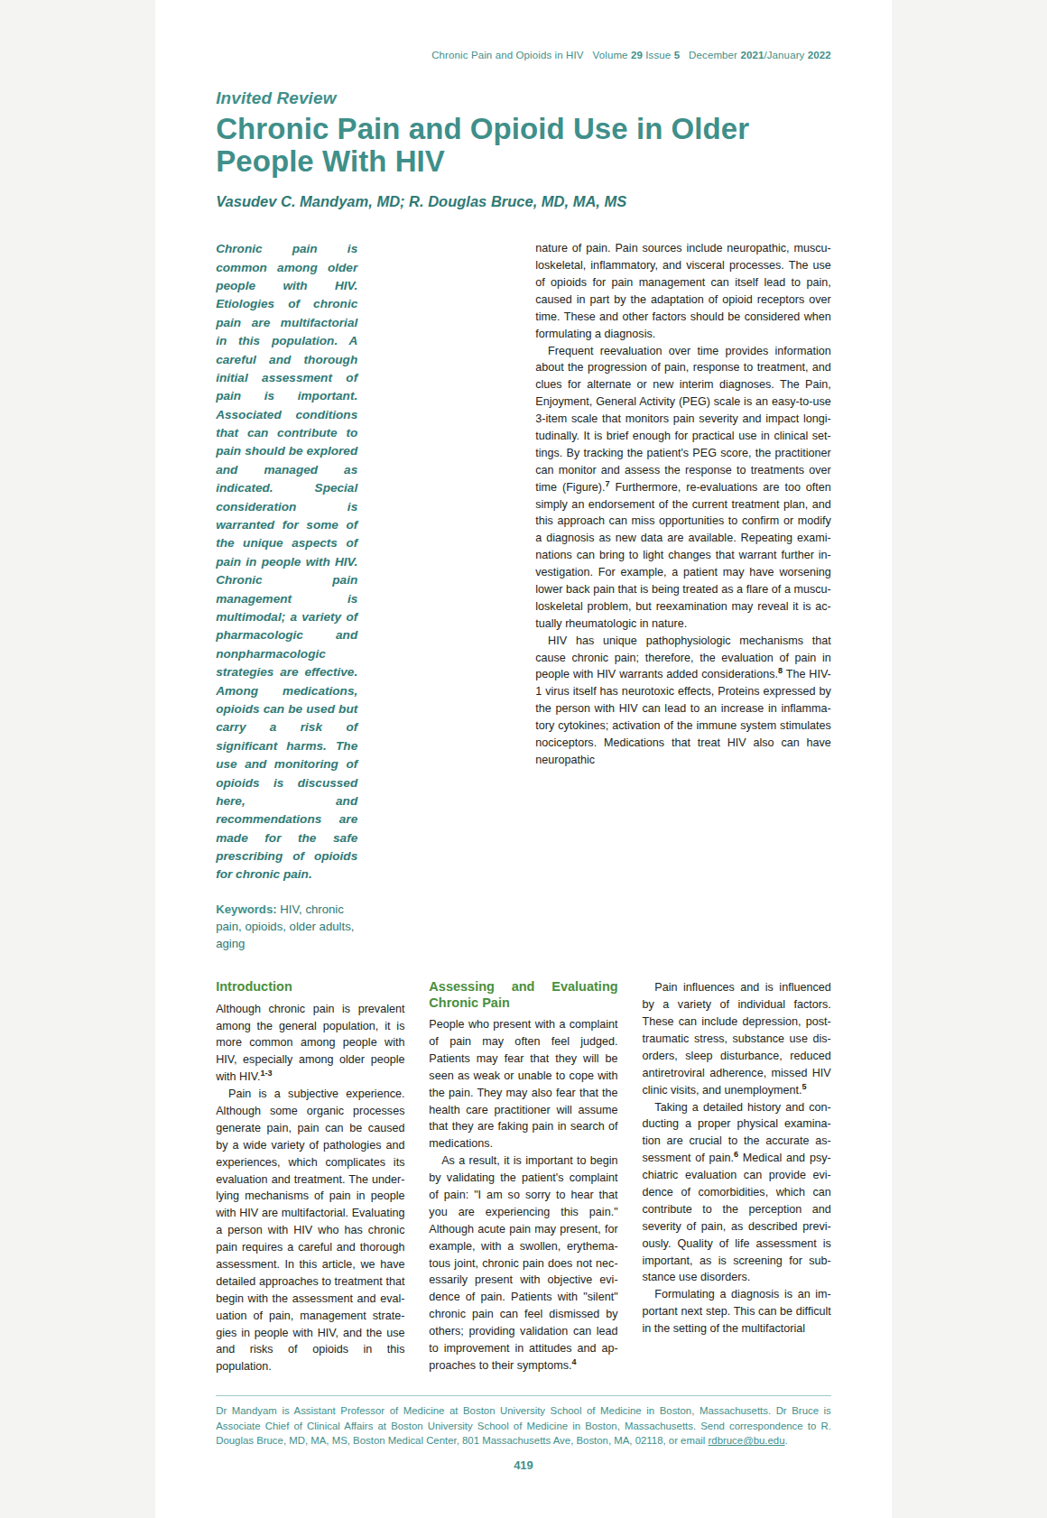Chronic Pain and Opioids in HIV Volume 29 Issue 5 December 2021/January 2022
Invited Review
Chronic Pain and Opioid Use in Older People With HIV
Vasudev C. Mandyam, MD; R. Douglas Bruce, MD, MA, MS
Chronic pain is common among older people with HIV. Etiologies of chronic pain are multifactorial in this population. A careful and thorough initial assessment of pain is important. Associated conditions that can contribute to pain should be explored and managed as indicated. Special consideration is warranted for some of the unique aspects of pain in people with HIV. Chronic pain management is multimodal; a variety of pharmacologic and nonpharmacologic strategies are effective. Among medications, opioids can be used but carry a risk of significant harms. The use and monitoring of opioids is discussed here, and recommendations are made for the safe prescribing of opioids for chronic pain.
Keywords: HIV, chronic pain, opioids, older adults, aging
nature of pain. Pain sources include neuropathic, musculoskeletal, inflammatory, and visceral processes. The use of opioids for pain management can itself lead to pain, caused in part by the adaptation of opioid receptors over time. These and other factors should be considered when formulating a diagnosis.
Frequent reevaluation over time provides information about the progression of pain, response to treatment, and clues for alternate or new interim diagnoses. The Pain, Enjoyment, General Activity (PEG) scale is an easy-to-use 3-item scale that monitors pain severity and impact longitudinally. It is brief enough for practical use in clinical settings. By tracking the patient's PEG score, the practitioner can monitor and assess the response to treatments over time (Figure).7 Furthermore, re-evaluations are too often simply an endorsement of the current treatment plan, and this approach can miss opportunities to confirm or modify a diagnosis as new data are available. Repeating examinations can bring to light changes that warrant further investigation. For example, a patient may have worsening lower back pain that is being treated as a flare of a musculoskeletal problem, but reexamination may reveal it is actually rheumatologic in nature.
HIV has unique pathophysiologic mechanisms that cause chronic pain; therefore, the evaluation of pain in people with HIV warrants added considerations.8 The HIV-1 virus itself has neurotoxic effects, Proteins expressed by the person with HIV can lead to an increase in inflammatory cytokines; activation of the immune system stimulates nociceptors. Medications that treat HIV also can have neuropathic
Introduction
Although chronic pain is prevalent among the general population, it is more common among people with HIV, especially among older people with HIV.1-3
Pain is a subjective experience. Although some organic processes generate pain, pain can be caused by a wide variety of pathologies and experiences, which complicates its evaluation and treatment. The underlying mechanisms of pain in people with HIV are multifactorial. Evaluating a person with HIV who has chronic pain requires a careful and thorough assessment. In this article, we have detailed approaches to treatment that begin with the assessment and evaluation of pain, management strategies in people with HIV, and the use and risks of opioids in this population.
Assessing and Evaluating Chronic Pain
People who present with a complaint of pain may often feel judged. Patients may fear that they will be seen as weak or unable to cope with the pain. They may also fear that the health care practitioner will assume that they are faking pain in search of medications.
As a result, it is important to begin by validating the patient's complaint of pain: "I am so sorry to hear that you are experiencing this pain." Although acute pain may present, for example, with a swollen, erythematous joint, chronic pain does not necessarily present with objective evidence of pain. Patients with "silent" chronic pain can feel dismissed by others; providing validation can lead to improvement in attitudes and approaches to their symptoms.4
Pain influences and is influenced by a variety of individual factors. These can include depression, post-traumatic stress, substance use disorders, sleep disturbance, reduced antiretroviral adherence, missed HIV clinic visits, and unemployment.5
Taking a detailed history and conducting a proper physical examination are crucial to the accurate assessment of pain.6 Medical and psychiatric evaluation can provide evidence of comorbidities, which can contribute to the perception and severity of pain, as described previously. Quality of life assessment is important, as is screening for substance use disorders.
Formulating a diagnosis is an important next step. This can be difficult in the setting of the multifactorial
Dr Mandyam is Assistant Professor of Medicine at Boston University School of Medicine in Boston, Massachusetts. Dr Bruce is Associate Chief of Clinical Affairs at Boston University School of Medicine in Boston, Massachusetts. Send correspondence to R. Douglas Bruce, MD, MA, MS, Boston Medical Center, 801 Massachusetts Ave, Boston, MA, 02118, or email rdbruce@bu.edu.
419